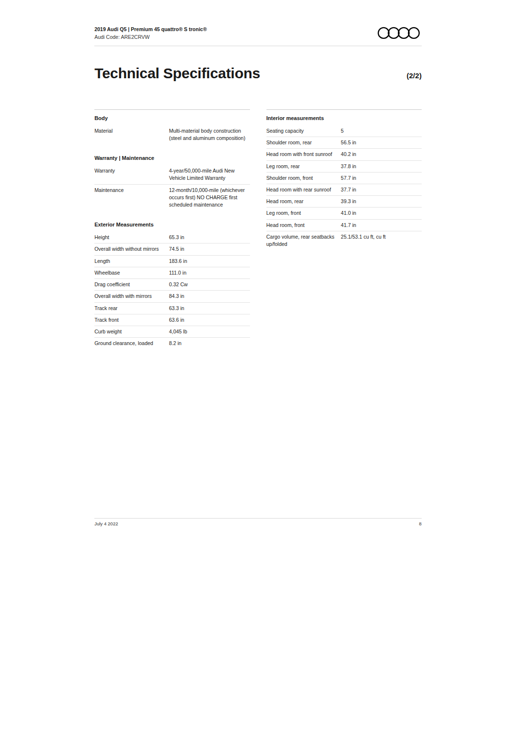2019 Audi Q5 | Premium 45 quattro® S tronic®
Audi Code: ARE2CRVW
Technical Specifications
(2/2)
Body
| Material | Multi-material body construction (steel and aluminum composition) |
Warranty | Maintenance
| Warranty | 4-year/50,000-mile Audi New Vehicle Limited Warranty |
| Maintenance | 12-month/10,000-mile (whichever occurs first) NO CHARGE first scheduled maintenance |
Exterior Measurements
| Height | 65.3 in |
| Overall width without mirrors | 74.5 in |
| Length | 183.6 in |
| Wheelbase | 111.0 in |
| Drag coefficient | 0.32 Cw |
| Overall width with mirrors | 84.3 in |
| Track rear | 63.3 in |
| Track front | 63.6 in |
| Curb weight | 4,045 lb |
| Ground clearance, loaded | 8.2 in |
Interior measurements
| Seating capacity | 5 |
| Shoulder room, rear | 56.5 in |
| Head room with front sunroof | 40.2 in |
| Leg room, rear | 37.8 in |
| Shoulder room, front | 57.7 in |
| Head room with rear sunroof | 37.7 in |
| Head room, rear | 39.3 in |
| Leg room, front | 41.0 in |
| Head room, front | 41.7 in |
| Cargo volume, rear seatbacks up/folded | 25.1/53.1 cu ft, cu ft |
July 4 2022 8